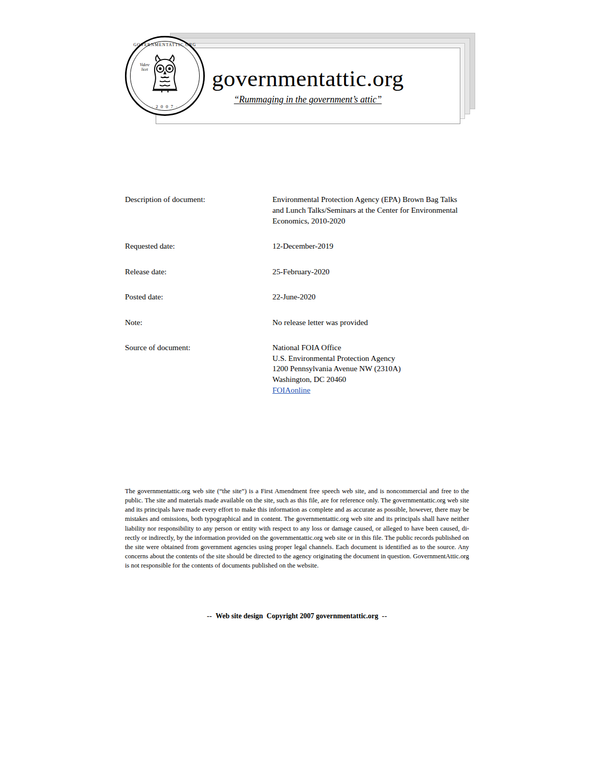governmentattic.org
“Rummaging in the government’s attic”
GOVERNMENTATTIC.ORG
Videre
licet
· 2 0 0 7 ·
| Description of document: | Environmental Protection Agency (EPA) Brown Bag Talks and Lunch Talks/Seminars at the Center for Environmental Economics, 2010-2020 |
| Requested date: | 12-December-2019 |
| Release date: | 25-February-2020 |
| Posted date: | 22-June-2020 |
| Note: | No release letter was provided |
| Source of document: | National FOIA Office U.S. Environmental Protection Agency 1200 Pennsylvania Avenue NW (2310A) Washington, DC 20460 FOIAonline |
The governmentattic.org web site (“the site”) is a First Amendment free speech web site, and is noncommercial and free to the public. The site and materials made available on the site, such as this file, are for reference only. The governmentattic.org web site and its principals have made every effort to make this information as complete and as accurate as possible, however, there may be mistakes and omissions, both typographical and in content. The governmentattic.org web site and its principals shall have neither liability nor responsibility to any person or entity with respect to any loss or damage caused, or alleged to have been caused, directly or indirectly, by the information provided on the governmentattic.org web site or in this file. The public records published on the site were obtained from government agencies using proper legal channels. Each document is identified as to the source. Any concerns about the contents of the site should be directed to the agency originating the document in question. GovernmentAttic.org is not responsible for the contents of documents published on the website.
-- Web site design Copyright 2007 governmentattic.org --